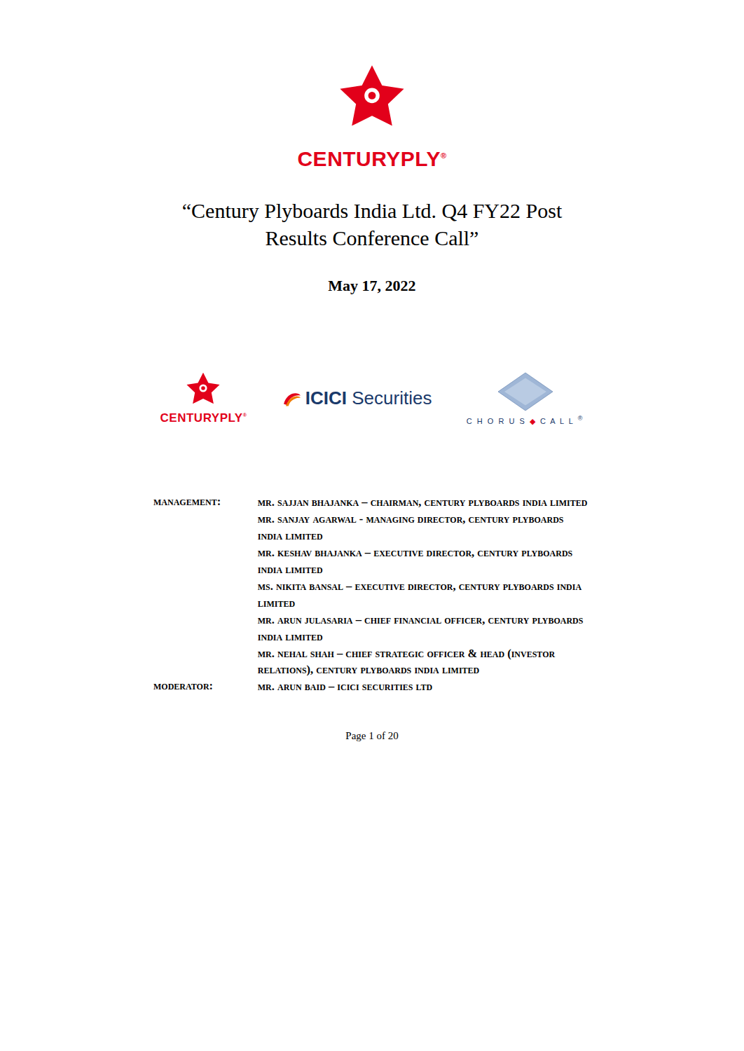CENTURYPLY®
“Century Plyboards India Ltd. Q4 FY22 Post Results Conference Call”
May 17, 2022
CENTURYPLY®
ICICI Securities
C H O R U S ◆ C A L L ®
| Management: | Mr. Sajjan Bhajanka – Chairman, Century Plyboards India Limited Mr. Sanjay Agarwal - Managing Director, Century Plyboards India Limited Mr. Keshav Bhajanka – Executive director, Century Plyboards India Limited Ms. Nikita Bansal – Executive Director, Century Plyboards India Limited Mr. Arun Julasaria – Chief Financial Officer, Century Plyboards India Limited Mr. Nehal Shah – Chief Strategic Officer & Head (Investor relations), Century Plyboards India Limited |
| Moderator: | Mr. Arun Baid – ICICI Securities Ltd |
Page 1 of 20